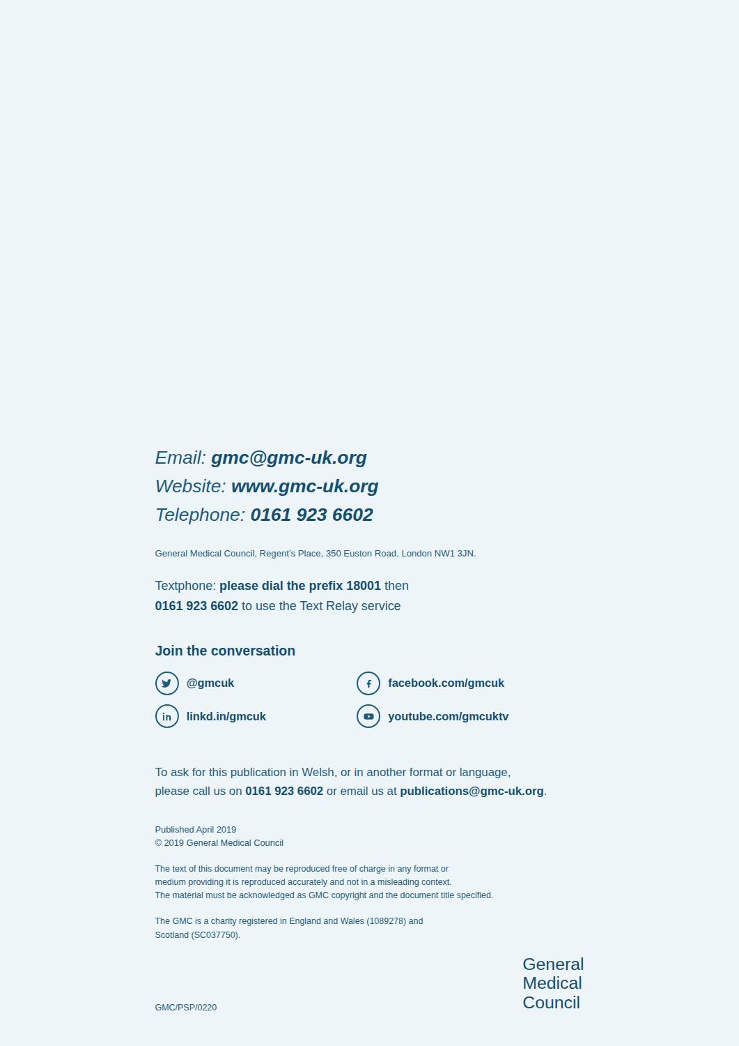Email: gmc@gmc-uk.org
Website: www.gmc-uk.org
Telephone: 0161 923 6602
General Medical Council, Regent’s Place, 350 Euston Road, London NW1 3JN.
Textphone: please dial the prefix 18001 then
0161 923 6602 to use the Text Relay service
Join the conversation
@gmcuk
facebook.com/gmcuk
linkd.in/gmcuk
youtube.com/gmcuktv
To ask for this publication in Welsh, or in another format or language,
please call us on 0161 923 6602 or email us at publications@gmc-uk.org.
Published April 2019
© 2019 General Medical Council
The text of this document may be reproduced free of charge in any format or
medium providing it is reproduced accurately and not in a misleading context.
The material must be acknowledged as GMC copyright and the document title specified.
The GMC is a charity registered in England and Wales (1089278) and
Scotland (SC037750).
GMC/PSP/0220
General
Medical
Council